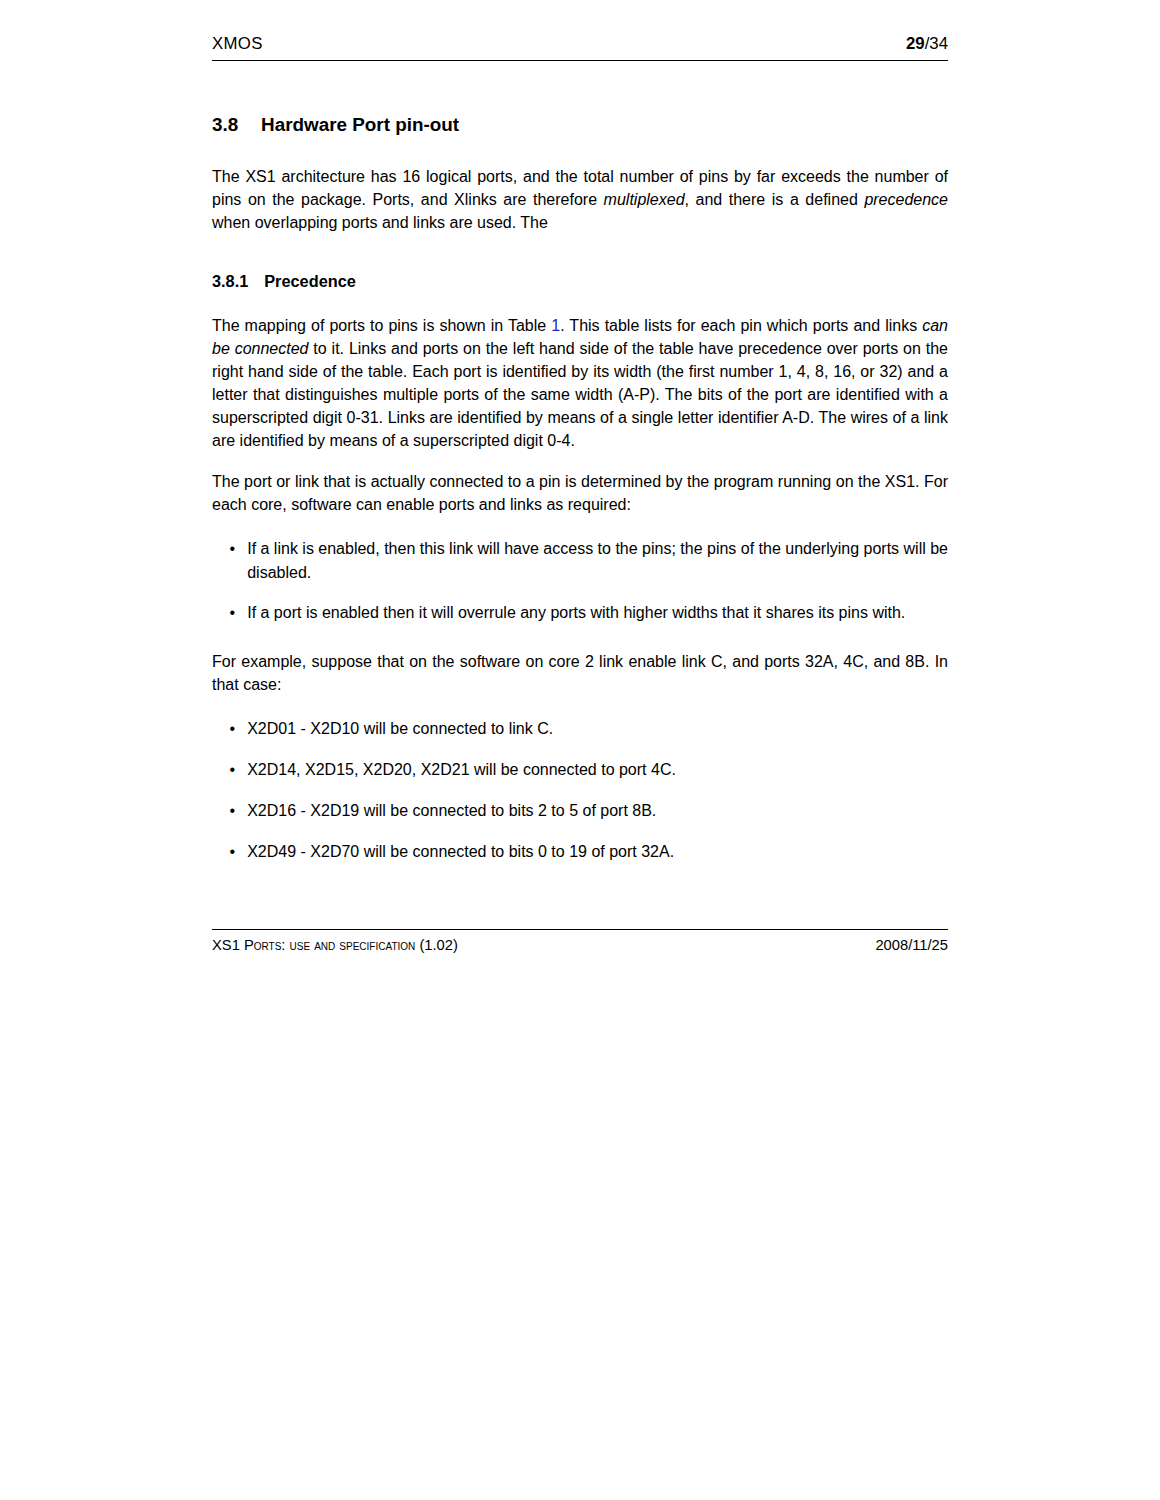XMOS 29/34
3.8 Hardware Port pin-out
The XS1 architecture has 16 logical ports, and the total number of pins by far exceeds the number of pins on the package. Ports, and Xlinks are therefore multiplexed, and there is a defined precedence when overlapping ports and links are used. The
3.8.1 Precedence
The mapping of ports to pins is shown in Table 1. This table lists for each pin which ports and links can be connected to it. Links and ports on the left hand side of the table have precedence over ports on the right hand side of the table. Each port is identified by its width (the first number 1, 4, 8, 16, or 32) and a letter that distinguishes multiple ports of the same width (A-P). The bits of the port are identified with a superscripted digit 0-31. Links are identified by means of a single letter identifier A-D. The wires of a link are identified by means of a superscripted digit 0-4.
The port or link that is actually connected to a pin is determined by the program running on the XS1. For each core, software can enable ports and links as required:
If a link is enabled, then this link will have access to the pins; the pins of the underlying ports will be disabled.
If a port is enabled then it will overrule any ports with higher widths that it shares its pins with.
For example, suppose that on the software on core 2 link enable link C, and ports 32A, 4C, and 8B. In that case:
X2D01 - X2D10 will be connected to link C.
X2D14, X2D15, X2D20, X2D21 will be connected to port 4C.
X2D16 - X2D19 will be connected to bits 2 to 5 of port 8B.
X2D49 - X2D70 will be connected to bits 0 to 19 of port 32A.
XS1 Ports: use and specification (1.02) 2008/11/25